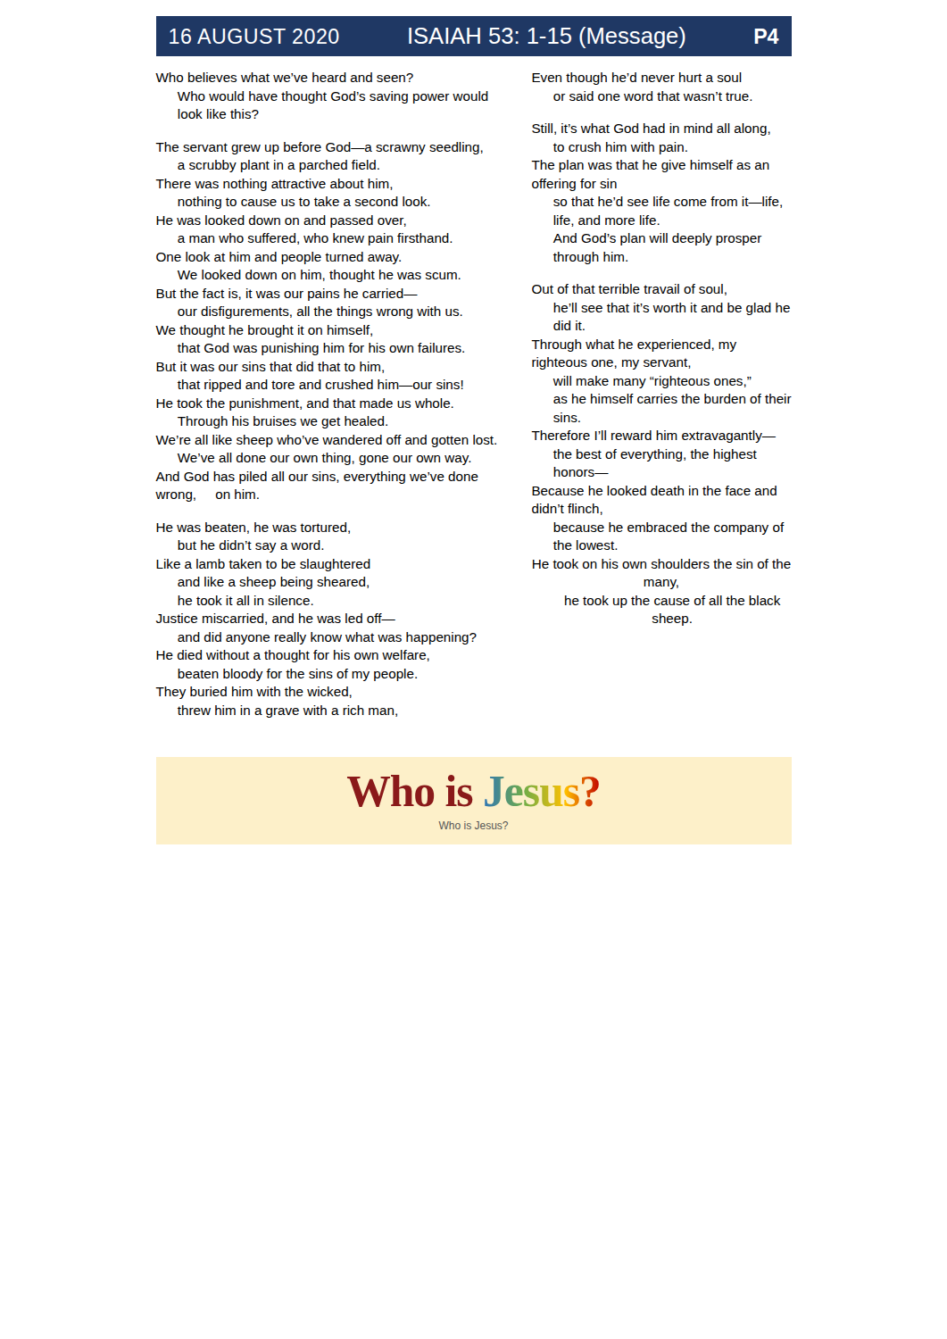16 AUGUST 2020 ISAIAH 53: 1-15 (Message) P4
Who believes what we’ve heard and seen?
Who would have thought God’s saving power would look like this?
The servant grew up before God—a scrawny seedling,
a scrubby plant in a parched field.
There was nothing attractive about him,
nothing to cause us to take a second look.
He was looked down on and passed over,
a man who suffered, who knew pain firsthand.
One look at him and people turned away.
We looked down on him, thought he was scum.
But the fact is, it was our pains he carried—
our disfigurements, all the things wrong with us.
We thought he brought it on himself,
that God was punishing him for his own failures.
But it was our sins that did that to him,
that ripped and tore and crushed him—our sins!
He took the punishment, and that made us whole.
Through his bruises we get healed.
We’re all like sheep who’ve wandered off and gotten lost.
We’ve all done our own thing, gone our own way.
And God has piled all our sins, everything we’ve done wrong, on him.
He was beaten, he was tortured,
but he didn’t say a word.
Like a lamb taken to be slaughtered
and like a sheep being sheared,
he took it all in silence.
Justice miscarried, and he was led off—
and did anyone really know what was happening?
He died without a thought for his own welfare,
beaten bloody for the sins of my people.
They buried him with the wicked,
threw him in a grave with a rich man,
Even though he’d never hurt a soul
or said one word that wasn’t true.
Still, it’s what God had in mind all along,
to crush him with pain.
The plan was that he give himself as an offering for sin
so that he’d see life come from it—life, life, and more life.
And God’s plan will deeply prosper through him.
Out of that terrible travail of soul,
he’ll see that it’s worth it and be glad he did it.
Through what he experienced, my righteous one, my servant,
will make many “righteous ones,”
as he himself carries the burden of their sins.
Therefore I’ll reward him extravagantly—
the best of everything, the highest honors—
Because he looked death in the face and didn’t flinch,
because he embraced the company of the lowest.
He took on his own shoulders the sin of the many,
he took up the cause of all the black sheep.
Who is Jesus?
Who is Jesus?